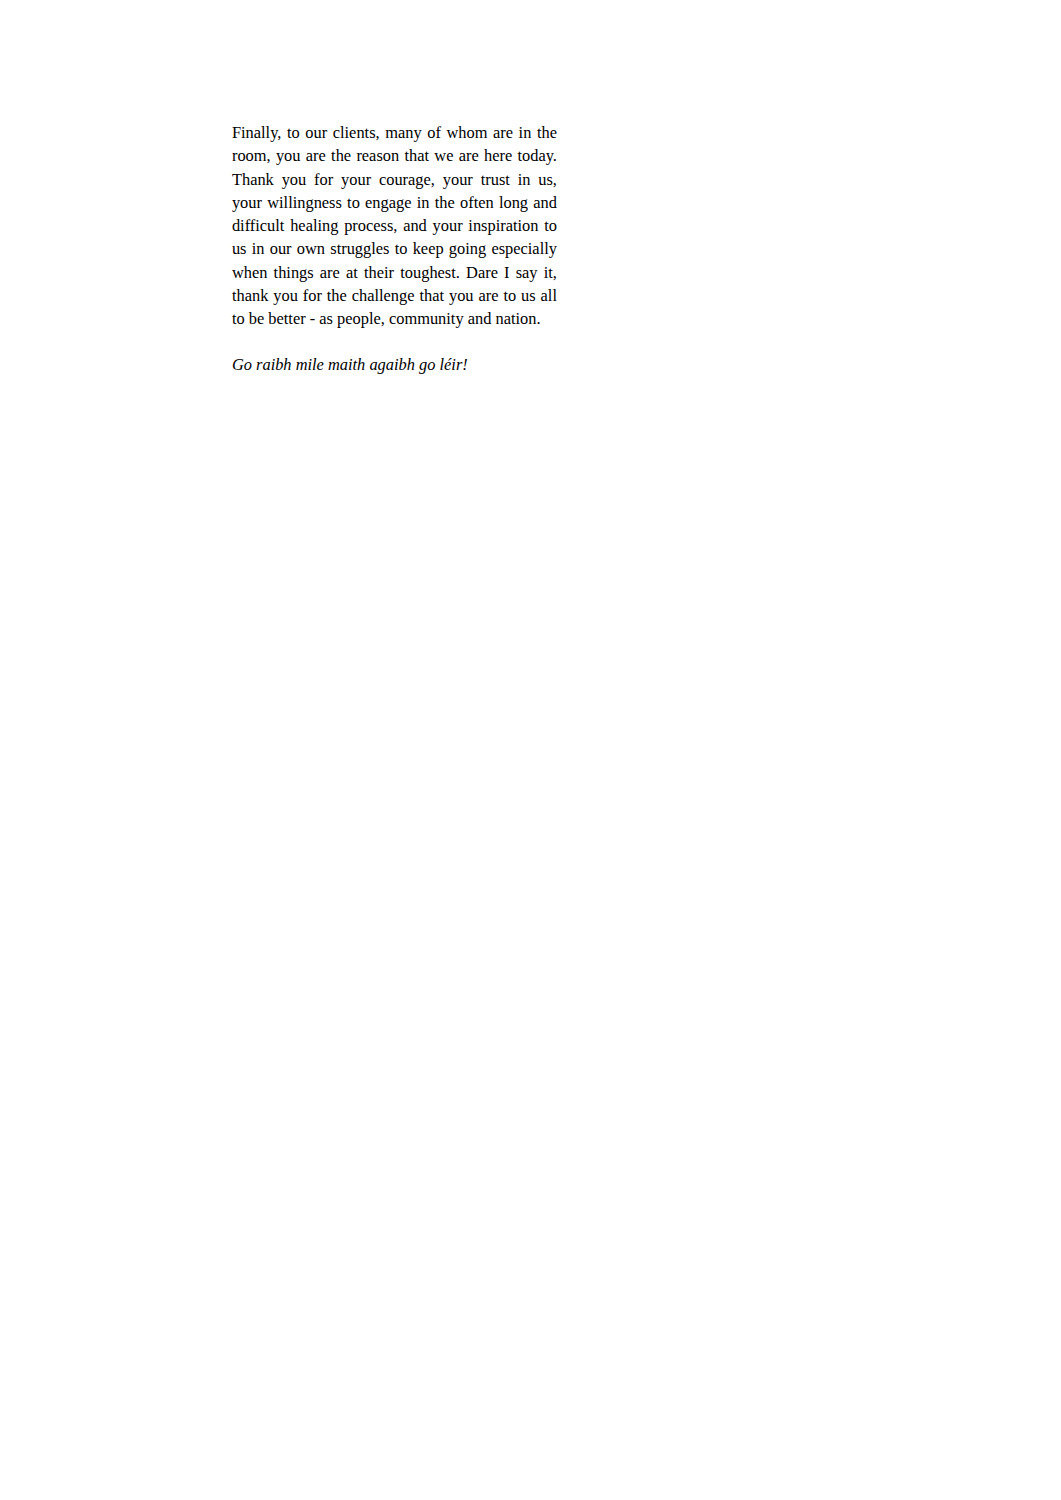Finally, to our clients, many of whom are in the room, you are the reason that we are here today. Thank you for your courage, your trust in us, your willingness to engage in the often long and difficult healing process, and your inspiration to us in our own struggles to keep going especially when things are at their toughest. Dare I say it, thank you for the challenge that you are to us all to be better - as people, community and nation.
Go raibh mile maith agaibh go léir!